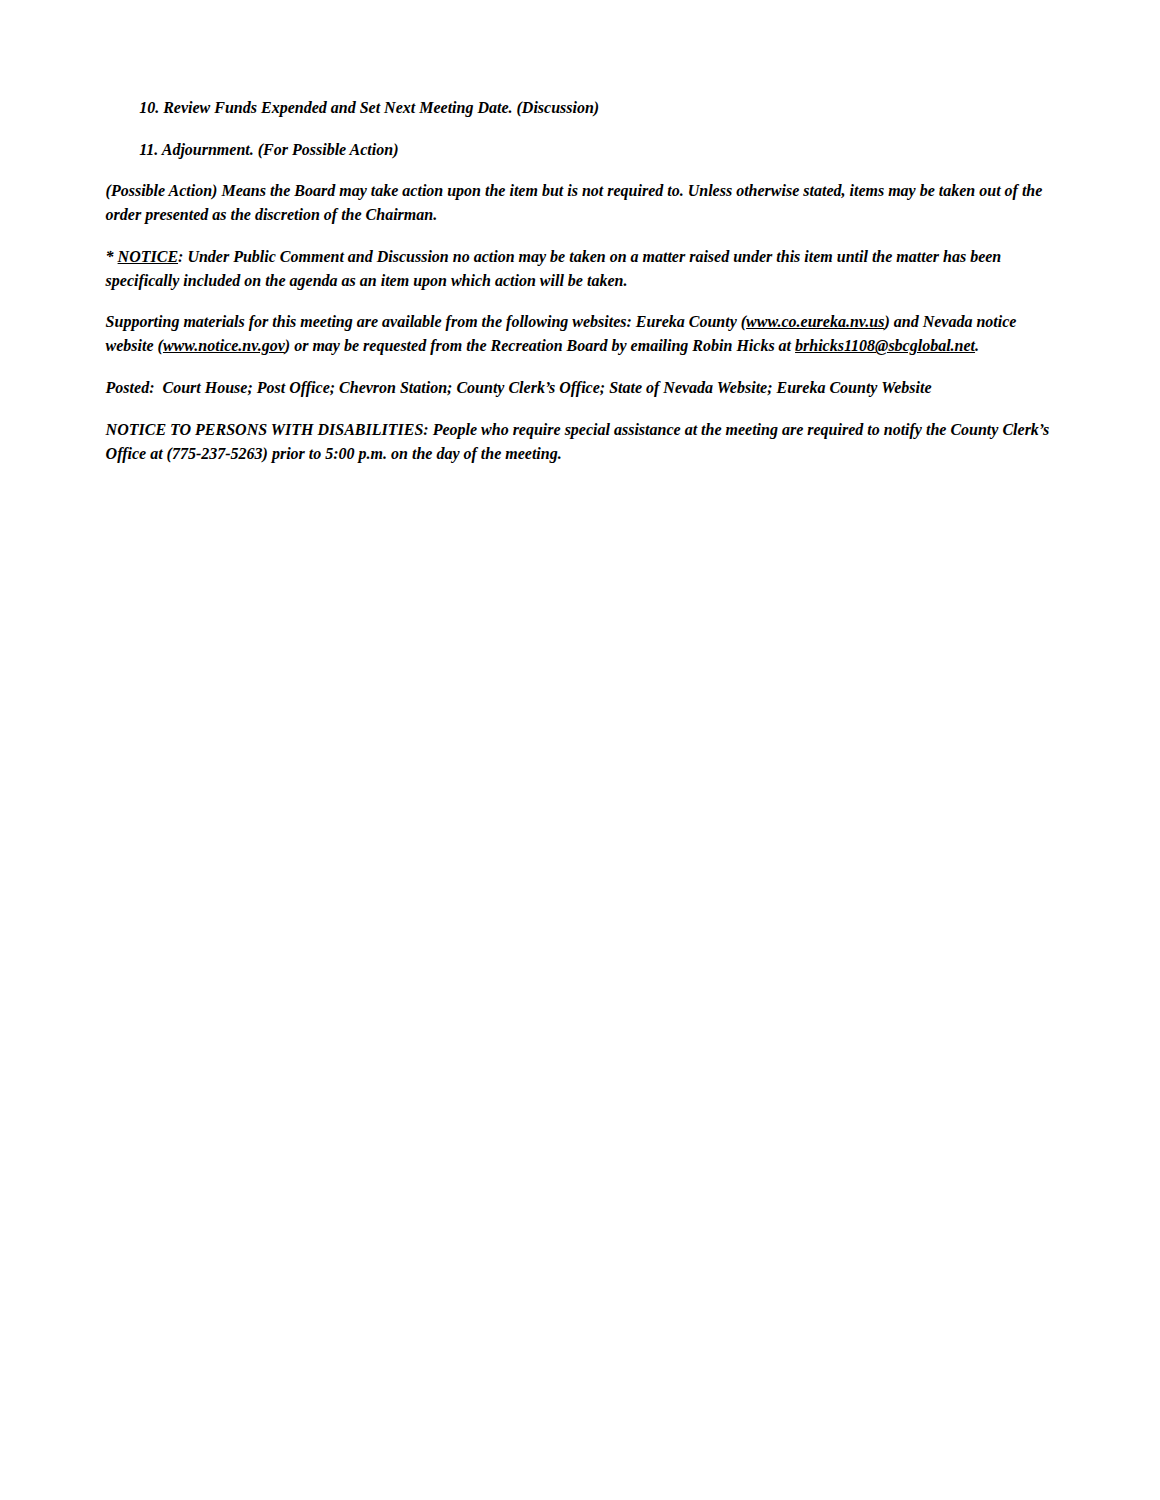10. Review Funds Expended and Set Next Meeting Date. (Discussion)
11. Adjournment. (For Possible Action)
(Possible Action) Means the Board may take action upon the item but is not required to. Unless otherwise stated, items may be taken out of the order presented as the discretion of the Chairman.
* NOTICE: Under Public Comment and Discussion no action may be taken on a matter raised under this item until the matter has been specifically included on the agenda as an item upon which action will be taken.
Supporting materials for this meeting are available from the following websites: Eureka County (www.co.eureka.nv.us) and Nevada notice website (www.notice.nv.gov) or may be requested from the Recreation Board by emailing Robin Hicks at brhicks1108@sbcglobal.net.
Posted: Court House; Post Office; Chevron Station; County Clerk’s Office; State of Nevada Website; Eureka County Website
NOTICE TO PERSONS WITH DISABILITIES: People who require special assistance at the meeting are required to notify the County Clerk’s Office at (775-237-5263) prior to 5:00 p.m. on the day of the meeting.